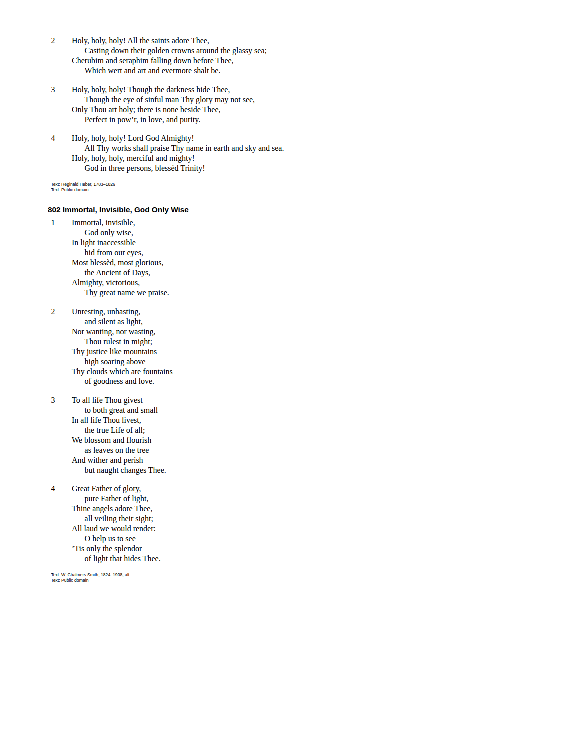2
Holy, holy, holy! All the saints adore Thee, Casting down their golden crowns around the glassy sea; Cherubim and seraphim falling down before Thee, Which wert and art and evermore shalt be.
3
Holy, holy, holy! Though the darkness hide Thee, Though the eye of sinful man Thy glory may not see, Only Thou art holy; there is none beside Thee, Perfect in pow’r, in love, and purity.
4
Holy, holy, holy! Lord God Almighty! All Thy works shall praise Thy name in earth and sky and sea. Holy, holy, holy, merciful and mighty! God in three persons, blessèd Trinity!
Text: Reginald Heber, 1783–1826
Text: Public domain
802 Immortal, Invisible, God Only Wise
1
Immortal, invisible, God only wise, In light inaccessible hid from our eyes, Most blessèd, most glorious, the Ancient of Days, Almighty, victorious, Thy great name we praise.
2
Unresting, unhasting, and silent as light, Nor wanting, nor wasting, Thou rulest in might; Thy justice like mountains high soaring above Thy clouds which are fountains of goodness and love.
3
To all life Thou givest— to both great and small— In all life Thou livest, the true Life of all; We blossom and flourish as leaves on the tree And wither and perish— but naught changes Thee.
4
Great Father of glory, pure Father of light, Thine angels adore Thee, all veiling their sight; All laud we would render: O help us to see ’Tis only the splendor of light that hides Thee.
Text: W. Chalmers Smith, 1824–1908, alt.
Text: Public domain